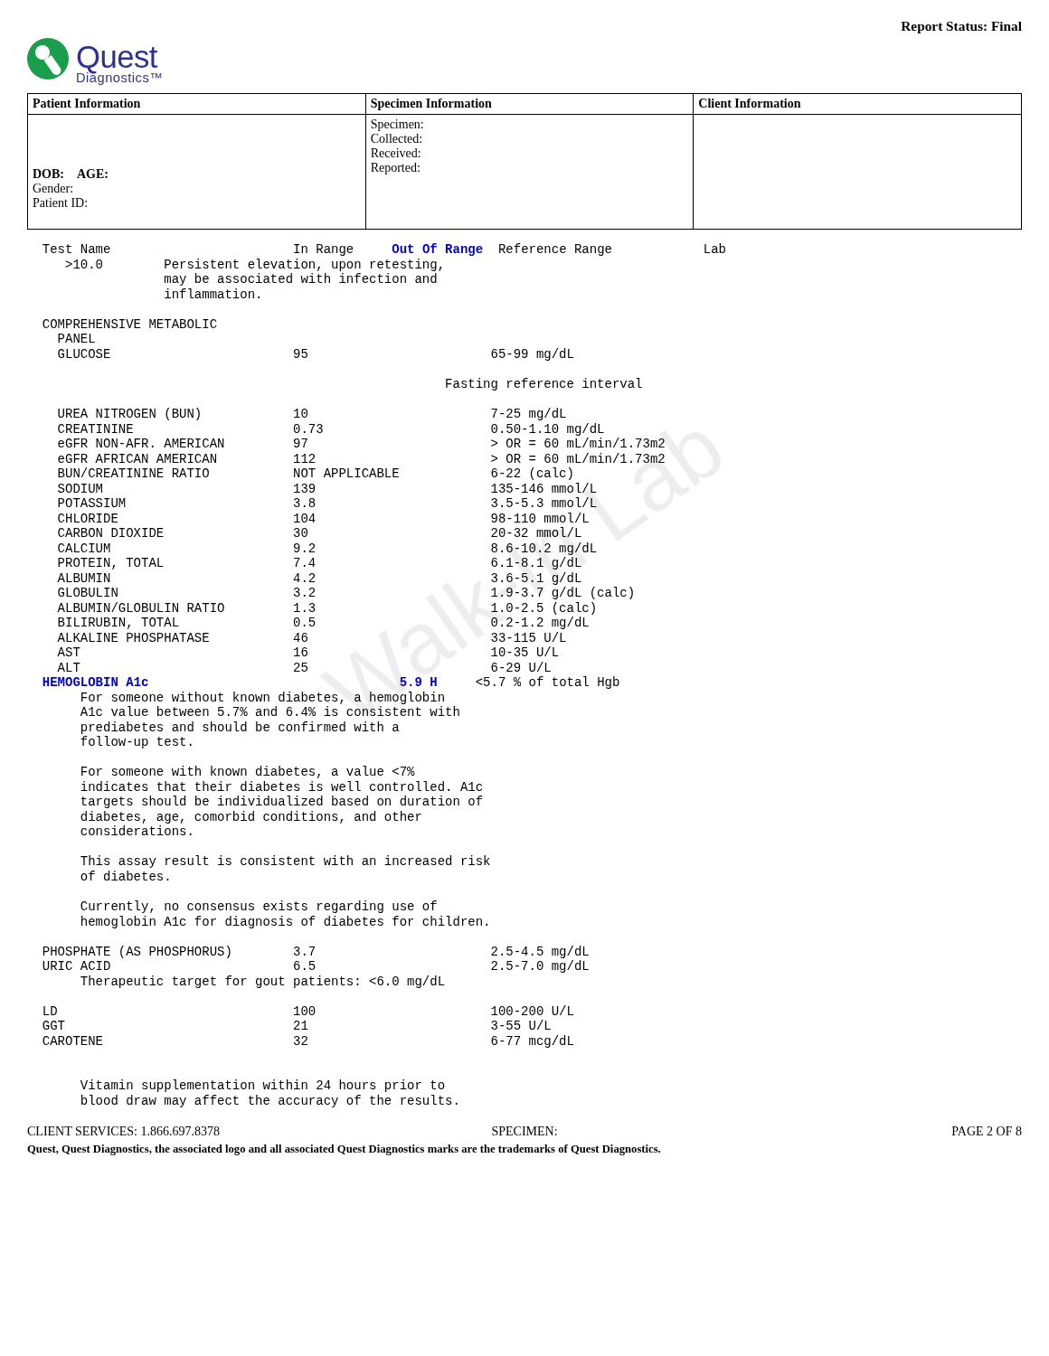Walk-In Lab
Report Status: Final
Quest Diagnostics™
| Patient Information | Specimen Information | Client Information |
| --- | --- | --- |
| DOB: AGE: Gender: Patient ID: | Specimen: Collected: Received: Reported: | |
  Test Name                        In Range     Out Of Range  Reference Range            Lab
     >10.0        Persistent elevation, upon retesting,
                  may be associated with infection and
                  inflammation.

  COMPREHENSIVE METABOLIC
    PANEL
    GLUCOSE                        95                        65-99 mg/dL

                                                       Fasting reference interval

    UREA NITROGEN (BUN)            10                        7-25 mg/dL
    CREATININE                     0.73                      0.50-1.10 mg/dL
    eGFR NON-AFR. AMERICAN         97                        > OR = 60 mL/min/1.73m2
    eGFR AFRICAN AMERICAN          112                       > OR = 60 mL/min/1.73m2
    BUN/CREATININE RATIO           NOT APPLICABLE            6-22 (calc)
    SODIUM                         139                       135-146 mmol/L
    POTASSIUM                      3.8                       3.5-5.3 mmol/L
    CHLORIDE                       104                       98-110 mmol/L
    CARBON DIOXIDE                 30                        20-32 mmol/L
    CALCIUM                        9.2                       8.6-10.2 mg/dL
    PROTEIN, TOTAL                 7.4                       6.1-8.1 g/dL
    ALBUMIN                        4.2                       3.6-5.1 g/dL
    GLOBULIN                       3.2                       1.9-3.7 g/dL (calc)
    ALBUMIN/GLOBULIN RATIO         1.3                       1.0-2.5 (calc)
    BILIRUBIN, TOTAL               0.5                       0.2-1.2 mg/dL
    ALKALINE PHOSPHATASE           46                        33-115 U/L
    AST                            16                        10-35 U/L
    ALT                            25                        6-29 U/L
  HEMOGLOBIN A1c                                 5.9 H     <5.7 % of total Hgb
       For someone without known diabetes, a hemoglobin
       A1c value between 5.7% and 6.4% is consistent with
       prediabetes and should be confirmed with a
       follow-up test.

       For someone with known diabetes, a value <7%
       indicates that their diabetes is well controlled. A1c
       targets should be individualized based on duration of
       diabetes, age, comorbid conditions, and other
       considerations.

       This assay result is consistent with an increased risk
       of diabetes.

       Currently, no consensus exists regarding use of
       hemoglobin A1c for diagnosis of diabetes for children.

  PHOSPHATE (AS PHOSPHORUS)        3.7                       2.5-4.5 mg/dL
  URIC ACID                        6.5                       2.5-7.0 mg/dL
       Therapeutic target for gout patients: <6.0 mg/dL

  LD                               100                       100-200 U/L
  GGT                              21                        3-55 U/L
  CAROTENE                         32                        6-77 mcg/dL


       Vitamin supplementation within 24 hours prior to
       blood draw may affect the accuracy of the results.
CLIENT SERVICES: 1.866.697.8378
SPECIMEN:
PAGE 2 OF 8
Quest, Quest Diagnostics, the associated logo and all associated Quest Diagnostics marks are the trademarks of Quest Diagnostics.